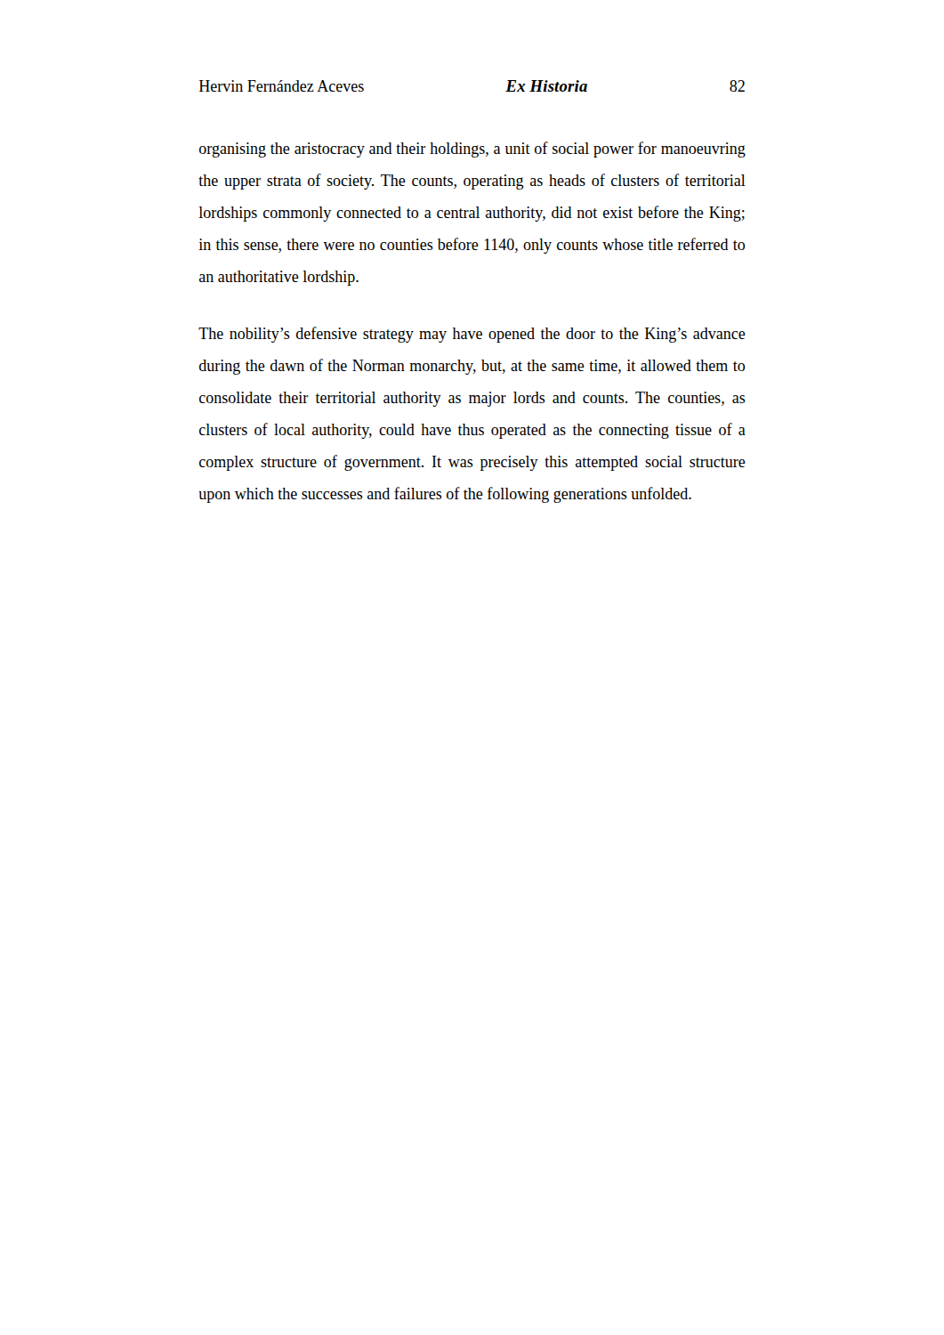Hervin Fernández Aceves
Ex Historia
82
organising the aristocracy and their holdings, a unit of social power for manoeuvring the upper strata of society. The counts, operating as heads of clusters of territorial lordships commonly connected to a central authority, did not exist before the King; in this sense, there were no counties before 1140, only counts whose title referred to an authoritative lordship.
The nobility’s defensive strategy may have opened the door to the King’s advance during the dawn of the Norman monarchy, but, at the same time, it allowed them to consolidate their territorial authority as major lords and counts. The counties, as clusters of local authority, could have thus operated as the connecting tissue of a complex structure of government. It was precisely this attempted social structure upon which the successes and failures of the following generations unfolded.